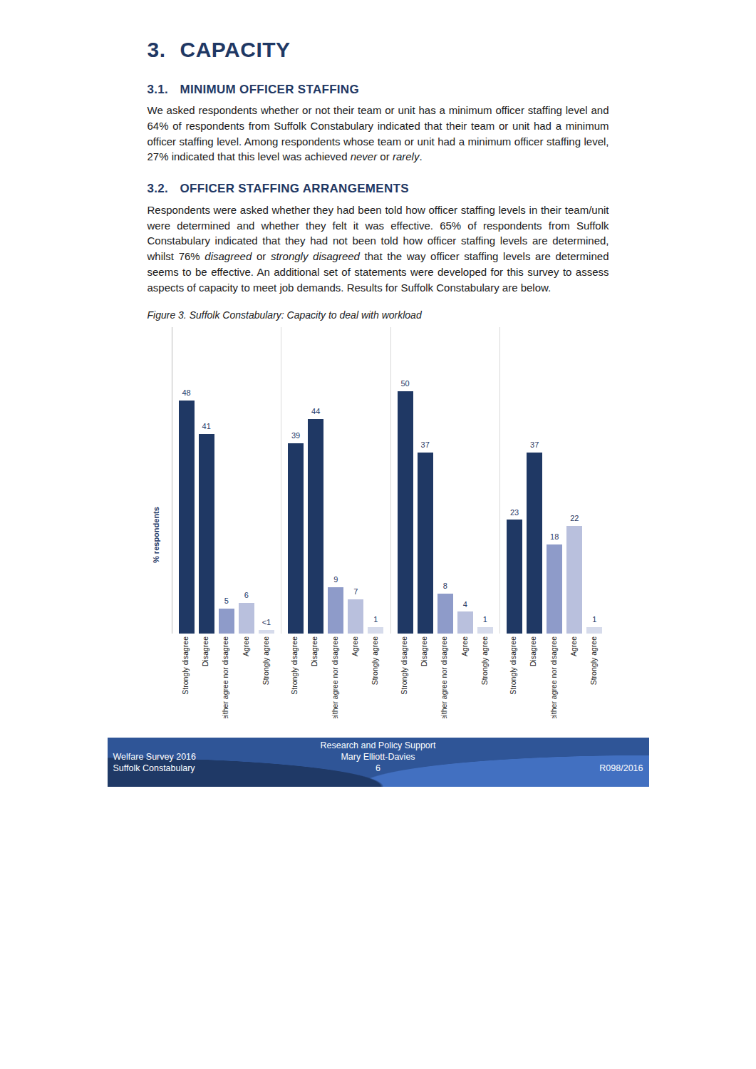3. CAPACITY
3.1. MINIMUM OFFICER STAFFING
We asked respondents whether or not their team or unit has a minimum officer staffing level and 64% of respondents from Suffolk Constabulary indicated that their team or unit had a minimum officer staffing level. Among respondents whose team or unit had a minimum officer staffing level, 27% indicated that this level was achieved never or rarely.
3.2. OFFICER STAFFING ARRANGEMENTS
Respondents were asked whether they had been told how officer staffing levels in their team/unit were determined and whether they felt it was effective. 65% of respondents from Suffolk Constabulary indicated that they had not been told how officer staffing levels are determined, whilst 76% disagreed or strongly disagreed that the way officer staffing levels are determined seems to be effective. An additional set of statements were developed for this survey to assess aspects of capacity to meet job demands. Results for Suffolk Constabulary are below.
Figure 3. Suffolk Constabulary: Capacity to deal with workload
% respondents
48
41
5
6
<1
39
44
9
7
1
50
37
8
4
1
23
37
18
22
1
Strongly disagree
Disagree
Neither agree nor disagree
Agree
Strongly agree
Strongly disagree
Disagree
Neither agree nor disagree
Agree
Strongly agree
Strongly disagree
Disagree
Neither agree nor disagree
Agree
Strongly agree
Strongly disagree
Disagree
Neither agree nor disagree
Agree
Strongly agree
In my experience, we generally have enough officers to manage all the demands being made on us as a team/unit
There are enough officers in my team/unit for me to do my job properly
I think we have enough officers working in our team/unit
We can get help from officers in other teams/units if we are struggling to meet the demands placed on us
Welfare Survey 2016
Suffolk Constabulary
Research and Policy Support
Mary Elliott-Davies
6
R098/2016